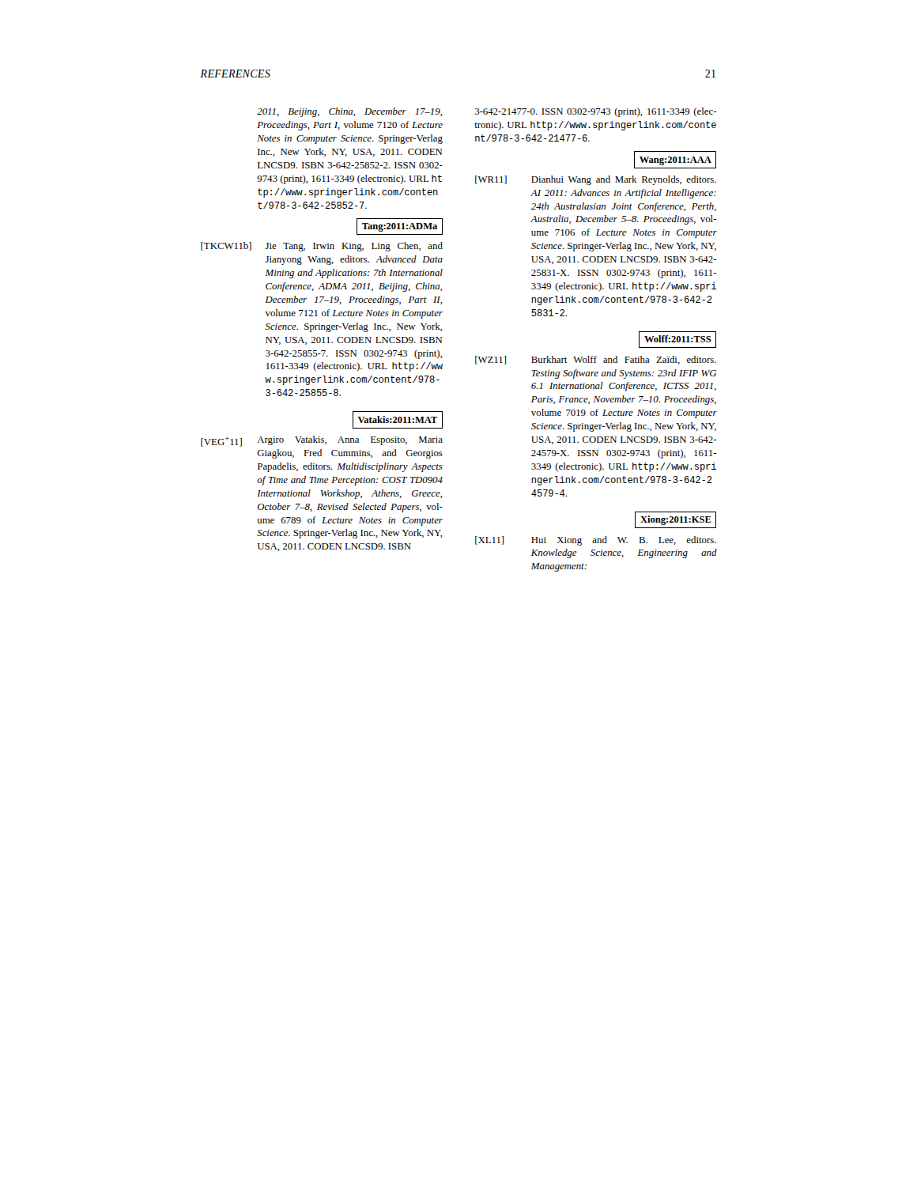REFERENCES 21
2011, Beijing, China, December 17–19, Proceedings, Part I, volume 7120 of Lecture Notes in Computer Science. Springer-Verlag Inc., New York, NY, USA, 2011. CODEN LNCSD9. ISBN 3-642-25852-2. ISSN 0302-9743 (print), 1611-3349 (electronic). URL http://www.springerlink.com/content/978-3-642-25852-7.
Tang:2011:ADMa
[TKCW11b]
Jie Tang, Irwin King, Ling Chen, and Jianyong Wang, editors. Advanced Data Mining and Applications: 7th International Conference, ADMA 2011, Beijing, China, December 17–19, Proceedings, Part II, volume 7121 of Lecture Notes in Computer Science. Springer-Verlag Inc., New York, NY, USA, 2011. CODEN LNCSD9. ISBN 3-642-25855-7. ISSN 0302-9743 (print), 1611-3349 (electronic). URL http://www.springerlink.com/content/978-3-642-25855-8.
Vatakis:2011:MAT
[VEG+11]
Argiro Vatakis, Anna Esposito, Maria Giagkou, Fred Cummins, and Georgios Papadelis, editors. Multidisciplinary Aspects of Time and Time Perception: COST TD0904 International Workshop, Athens, Greece, October 7–8, Revised Selected Papers, volume 6789 of Lecture Notes in Computer Science. Springer-Verlag Inc., New York, NY, USA, 2011. CODEN LNCSD9. ISBN
3-642-21477-0. ISSN 0302-9743 (print), 1611-3349 (electronic). URL http://www.springerlink.com/content/978-3-642-21477-6.
Wang:2011:AAA
[WR11]
Dianhui Wang and Mark Reynolds, editors. AI 2011: Advances in Artificial Intelligence: 24th Australasian Joint Conference, Perth, Australia, December 5–8. Proceedings, volume 7106 of Lecture Notes in Computer Science. Springer-Verlag Inc., New York, NY, USA, 2011. CODEN LNCSD9. ISBN 3-642-25831-X. ISSN 0302-9743 (print), 1611-3349 (electronic). URL http://www.springerlink.com/content/978-3-642-25831-2.
Wolff:2011:TSS
[WZ11]
Burkhart Wolff and Fatiha Zaïdi, editors. Testing Software and Systems: 23rd IFIP WG 6.1 International Conference, ICTSS 2011, Paris, France, November 7–10. Proceedings, volume 7019 of Lecture Notes in Computer Science. Springer-Verlag Inc., New York, NY, USA, 2011. CODEN LNCSD9. ISBN 3-642-24579-X. ISSN 0302-9743 (print), 1611-3349 (electronic). URL http://www.springerlink.com/content/978-3-642-24579-4.
Xiong:2011:KSE
[XL11]
Hui Xiong and W. B. Lee, editors. Knowledge Science, Engineering and Management: